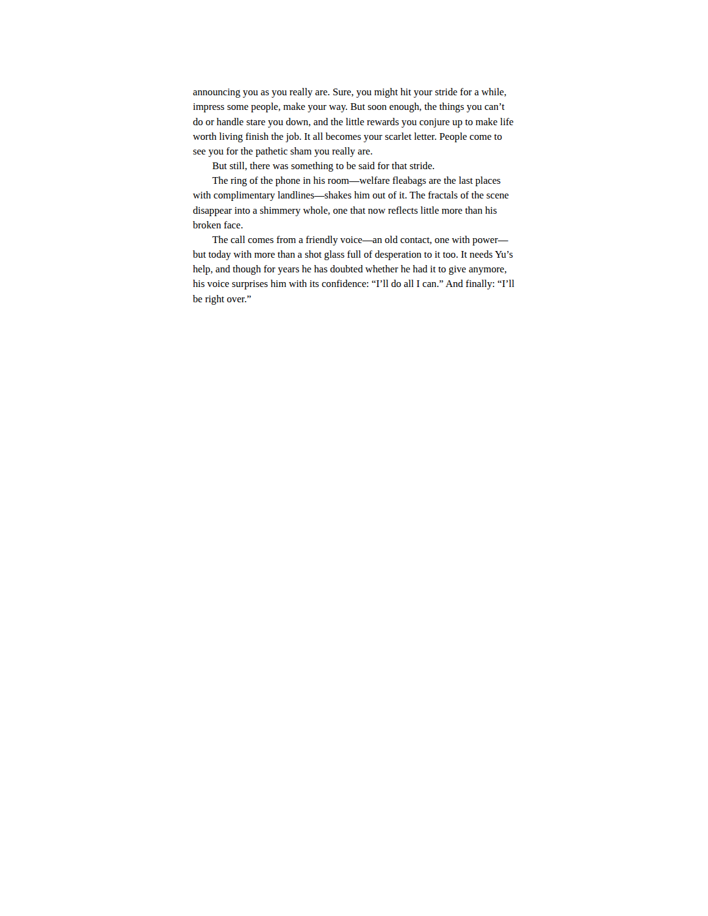announcing you as you really are. Sure, you might hit your stride for a while, impress some people, make your way. But soon enough, the things you can’t do or handle stare you down, and the little rewards you conjure up to make life worth living finish the job. It all becomes your scarlet letter. People come to see you for the pathetic sham you really are.
But still, there was something to be said for that stride.
The ring of the phone in his room—welfare fleabags are the last places with complimentary landlines—shakes him out of it. The fractals of the scene disappear into a shimmery whole, one that now reflects little more than his broken face.
The call comes from a friendly voice—an old contact, one with power—but today with more than a shot glass full of desperation to it too. It needs Yu’s help, and though for years he has doubted whether he had it to give anymore, his voice surprises him with its confidence: “I’ll do all I can.” And finally: “I’ll be right over.”